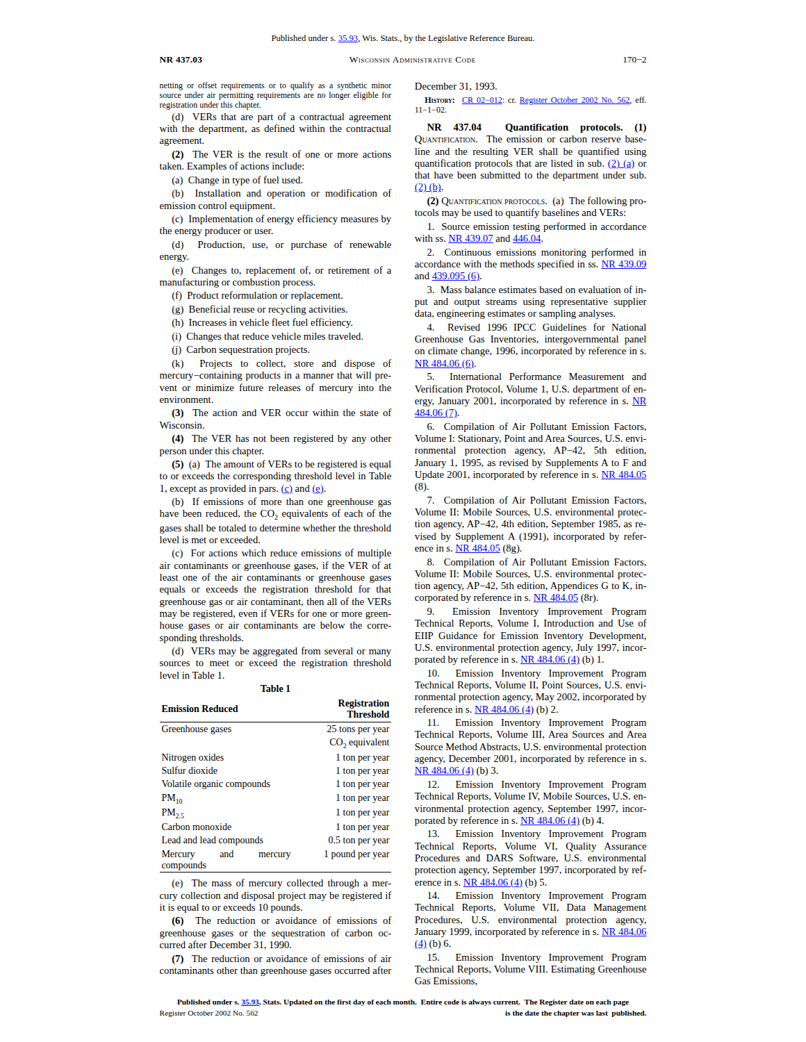Published under s. 35.93, Wis. Stats., by the Legislative Reference Bureau.
NR 437.03
Wisconsin Administrative Code
170−2
netting or offset requirements or to qualify as a synthetic minor source under air permitting requirements are no longer eligible for registration under this chapter.
(d) VERs that are part of a contractual agreement with the department, as defined within the contractual agreement.
(2) The VER is the result of one or more actions taken. Examples of actions include:
(a) Change in type of fuel used.
(b) Installation and operation or modification of emission control equipment.
(c) Implementation of energy efficiency measures by the energy producer or user.
(d) Production, use, or purchase of renewable energy.
(e) Changes to, replacement of, or retirement of a manufacturing or combustion process.
(f) Product reformulation or replacement.
(g) Beneficial reuse or recycling activities.
(h) Increases in vehicle fleet fuel efficiency.
(i) Changes that reduce vehicle miles traveled.
(j) Carbon sequestration projects.
(k) Projects to collect, store and dispose of mercury−containing products in a manner that will prevent or minimize future releases of mercury into the environment.
(3) The action and VER occur within the state of Wisconsin.
(4) The VER has not been registered by any other person under this chapter.
(5) (a) The amount of VERs to be registered is equal to or exceeds the corresponding threshold level in Table 1, except as provided in pars. (c) and (e).
(b) If emissions of more than one greenhouse gas have been reduced, the CO2 equivalents of each of the gases shall be totaled to determine whether the threshold level is met or exceeded.
(c) For actions which reduce emissions of multiple air contaminants or greenhouse gases, if the VER of at least one of the air contaminants or greenhouse gases equals or exceeds the registration threshold for that greenhouse gas or air contaminant, then all of the VERs may be registered, even if VERs for one or more greenhouse gases or air contaminants are below the corresponding thresholds.
(d) VERs may be aggregated from several or many sources to meet or exceed the registration threshold level in Table 1.
Table 1
| Emission Reduced | Registration Threshold |
| --- | --- |
| Greenhouse gases | 25 tons per year |
| | CO 2 equivalent |
| Nitrogen oxides | 1 ton per year |
| Sulfur dioxide | 1 ton per year |
| Volatile organic compounds | 1 ton per year |
| PM 10 | 1 ton per year |
| PM 2.5 | 1 ton per year |
| Carbon monoxide | 1 ton per year |
| Lead and lead compounds | 0.5 ton per year |
| Mercury and mercury compounds | 1 pound per year |
(e) The mass of mercury collected through a mercury collection and disposal project may be registered if it is equal to or exceeds 10 pounds.
(6) The reduction or avoidance of emissions of greenhouse gases or the sequestration of carbon occurred after December 31, 1990.
(7) The reduction or avoidance of emissions of air contaminants other than greenhouse gases occurred after December 31, 1993.
History: CR 02−012: cr. Register October 2002 No. 562, eff. 11−1−02.
NR 437.04 Quantification protocols. (1) Quantification. The emission or carbon reserve baseline and the resulting VER shall be quantified using quantification protocols that are listed in sub. (2) (a) or that have been submitted to the department under sub. (2) (b).
(2) Quantification protocols. (a) The following protocols may be used to quantify baselines and VERs:
1. Source emission testing performed in accordance with ss. NR 439.07 and 446.04.
2. Continuous emissions monitoring performed in accordance with the methods specified in ss. NR 439.09 and 439.095 (6).
3. Mass balance estimates based on evaluation of input and output streams using representative supplier data, engineering estimates or sampling analyses.
4. Revised 1996 IPCC Guidelines for National Greenhouse Gas Inventories, intergovernmental panel on climate change, 1996, incorporated by reference in s. NR 484.06 (6).
5. International Performance Measurement and Verification Protocol, Volume 1, U.S. department of energy, January 2001, incorporated by reference in s. NR 484.06 (7).
6. Compilation of Air Pollutant Emission Factors, Volume I: Stationary, Point and Area Sources, U.S. environmental protection agency, AP−42, 5th edition, January 1, 1995, as revised by Supplements A to F and Update 2001, incorporated by reference in s. NR 484.05 (8).
7. Compilation of Air Pollutant Emission Factors, Volume II: Mobile Sources, U.S. environmental protection agency, AP−42, 4th edition, September 1985, as revised by Supplement A (1991), incorporated by reference in s. NR 484.05 (8g).
8. Compilation of Air Pollutant Emission Factors, Volume II: Mobile Sources, U.S. environmental protection agency, AP−42, 5th edition, Appendices G to K, incorporated by reference in s. NR 484.05 (8r).
9. Emission Inventory Improvement Program Technical Reports, Volume I, Introduction and Use of EIIP Guidance for Emission Inventory Development, U.S. environmental protection agency, July 1997, incorporated by reference in s. NR 484.06 (4) (b) 1.
10. Emission Inventory Improvement Program Technical Reports, Volume II, Point Sources, U.S. environmental protection agency, May 2002, incorporated by reference in s. NR 484.06 (4) (b) 2.
11. Emission Inventory Improvement Program Technical Reports, Volume III, Area Sources and Area Source Method Abstracts, U.S. environmental protection agency, December 2001, incorporated by reference in s. NR 484.06 (4) (b) 3.
12. Emission Inventory Improvement Program Technical Reports, Volume IV, Mobile Sources, U.S. environmental protection agency, September 1997, incorporated by reference in s. NR 484.06 (4) (b) 4.
13. Emission Inventory Improvement Program Technical Reports, Volume VI, Quality Assurance Procedures and DARS Software, U.S. environmental protection agency, September 1997, incorporated by reference in s. NR 484.06 (4) (b) 5.
14. Emission Inventory Improvement Program Technical Reports, Volume VII, Data Management Procedures, U.S. environmental protection agency, January 1999, incorporated by reference in s. NR 484.06 (4) (b) 6.
15. Emission Inventory Improvement Program Technical Reports, Volume VIII. Estimating Greenhouse Gas Emissions,
Published under s. 35.93, Stats. Updated on the first day of each month. Entire code is always current. The Register date on each page
Register October 2002 No. 562
is the date the chapter was last published.